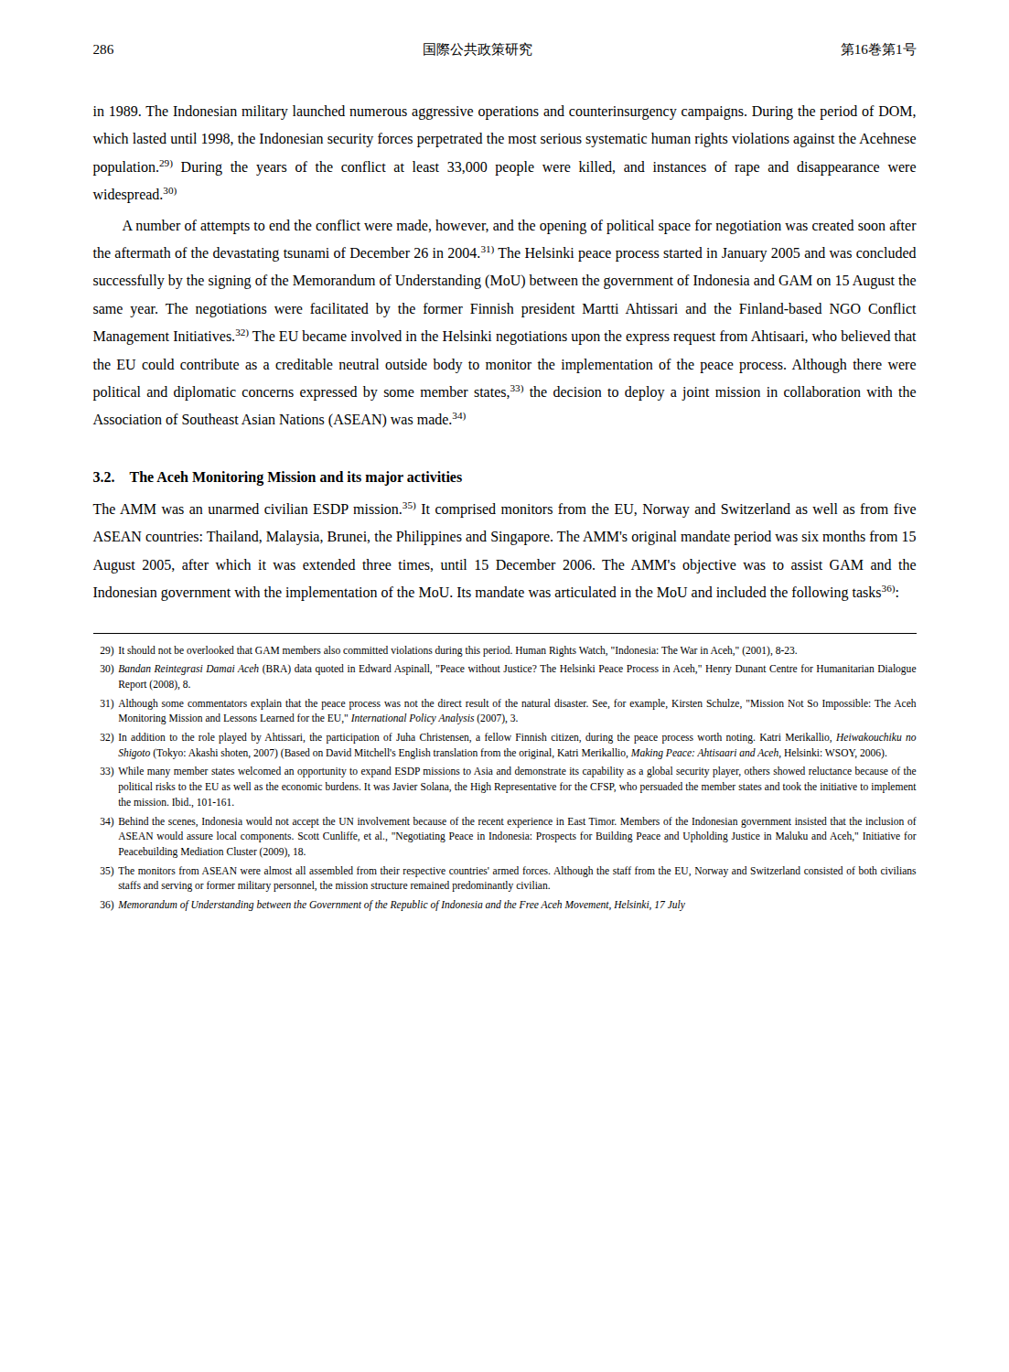286 国際公共政策研究 第16巻第1号
in 1989. The Indonesian military launched numerous aggressive operations and counterinsurgency campaigns. During the period of DOM, which lasted until 1998, the Indonesian security forces perpetrated the most serious systematic human rights violations against the Acehnese population.29) During the years of the conflict at least 33,000 people were killed, and instances of rape and disappearance were widespread.30)
A number of attempts to end the conflict were made, however, and the opening of political space for negotiation was created soon after the aftermath of the devastating tsunami of December 26 in 2004.31) The Helsinki peace process started in January 2005 and was concluded successfully by the signing of the Memorandum of Understanding (MoU) between the government of Indonesia and GAM on 15 August the same year. The negotiations were facilitated by the former Finnish president Martti Ahtissari and the Finland-based NGO Conflict Management Initiatives.32) The EU became involved in the Helsinki negotiations upon the express request from Ahtisaari, who believed that the EU could contribute as a creditable neutral outside body to monitor the implementation of the peace process. Although there were political and diplomatic concerns expressed by some member states,33) the decision to deploy a joint mission in collaboration with the Association of Southeast Asian Nations (ASEAN) was made.34)
3.2.　The Aceh Monitoring Mission and its major activities
The AMM was an unarmed civilian ESDP mission.35) It comprised monitors from the EU, Norway and Switzerland as well as from five ASEAN countries: Thailand, Malaysia, Brunei, the Philippines and Singapore. The AMM's original mandate period was six months from 15 August 2005, after which it was extended three times, until 15 December 2006. The AMM's objective was to assist GAM and the Indonesian government with the implementation of the MoU. Its mandate was articulated in the MoU and included the following tasks36):
It should not be overlooked that GAM members also committed violations during this period. Human Rights Watch, "Indonesia: The War in Aceh," (2001), 8-23.
Bandan Reintegrasi Damai Aceh (BRA) data quoted in Edward Aspinall, "Peace without Justice? The Helsinki Peace Process in Aceh," Henry Dunant Centre for Humanitarian Dialogue Report (2008), 8.
Although some commentators explain that the peace process was not the direct result of the natural disaster. See, for example, Kirsten Schulze, "Mission Not So Impossible: The Aceh Monitoring Mission and Lessons Learned for the EU," International Policy Analysis (2007), 3.
In addition to the role played by Ahtissari, the participation of Juha Christensen, a fellow Finnish citizen, during the peace process worth noting. Katri Merikallio, Heiwakouchiku no Shigoto (Tokyo: Akashi shoten, 2007) (Based on David Mitchell's English translation from the original, Katri Merikallio, Making Peace: Ahtisaari and Aceh, Helsinki: WSOY, 2006).
While many member states welcomed an opportunity to expand ESDP missions to Asia and demonstrate its capability as a global security player, others showed reluctance because of the political risks to the EU as well as the economic burdens. It was Javier Solana, the High Representative for the CFSP, who persuaded the member states and took the initiative to implement the mission. Ibid., 101-161.
Behind the scenes, Indonesia would not accept the UN involvement because of the recent experience in East Timor. Members of the Indonesian government insisted that the inclusion of ASEAN would assure local components. Scott Cunliffe, et al., "Negotiating Peace in Indonesia: Prospects for Building Peace and Upholding Justice in Maluku and Aceh," Initiative for Peacebuilding Mediation Cluster (2009), 18.
The monitors from ASEAN were almost all assembled from their respective countries' armed forces. Although the staff from the EU, Norway and Switzerland consisted of both civilians staffs and serving or former military personnel, the mission structure remained predominantly civilian.
Memorandum of Understanding between the Government of the Republic of Indonesia and the Free Aceh Movement, Helsinki, 17 July